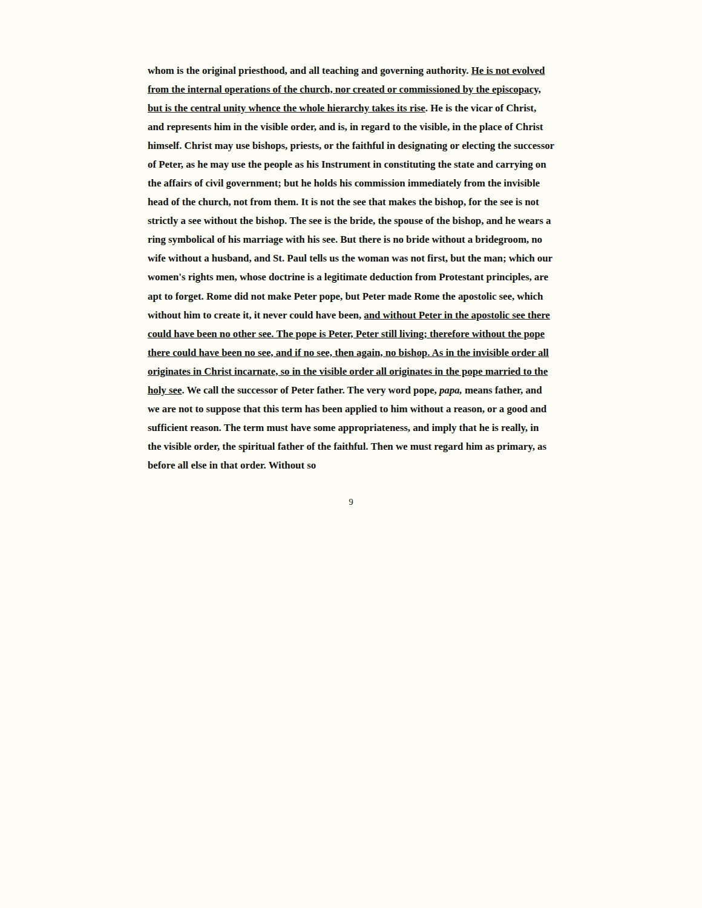whom is the original priesthood, and all teaching and governing authority. He is not evolved from the internal operations of the church, nor created or commissioned by the episcopacy, but is the central unity whence the whole hierarchy takes its rise. He is the vicar of Christ, and represents him in the visible order, and is, in regard to the visible, in the place of Christ himself. Christ may use bishops, priests, or the faithful in designating or electing the successor of Peter, as he may use the people as his Instrument in constituting the state and carrying on the affairs of civil government; but he holds his commission immediately from the invisible head of the church, not from them. It is not the see that makes the bishop, for the see is not strictly a see without the bishop. The see is the bride, the spouse of the bishop, and he wears a ring symbolical of his marriage with his see. But there is no bride without a bridegroom, no wife without a husband, and St. Paul tells us the woman was not first, but the man; which our women's rights men, whose doctrine is a legitimate deduction from Protestant principles, are apt to forget. Rome did not make Peter pope, but Peter made Rome the apostolic see, which without him to create it, it never could have been, and without Peter in the apostolic see there could have been no other see. The pope is Peter, Peter still living; therefore without the pope there could have been no see, and if no see, then again, no bishop. As in the invisible order all originates in Christ incarnate, so in the visible order all originates in the pope married to the holy see. We call the successor of Peter father. The very word pope, papa, means father, and we are not to suppose that this term has been applied to him without a reason, or a good and sufficient reason. The term must have some appropriateness, and imply that he is really, in the visible order, the spiritual father of the faithful. Then we must regard him as primary, as before all else in that order. Without so
9